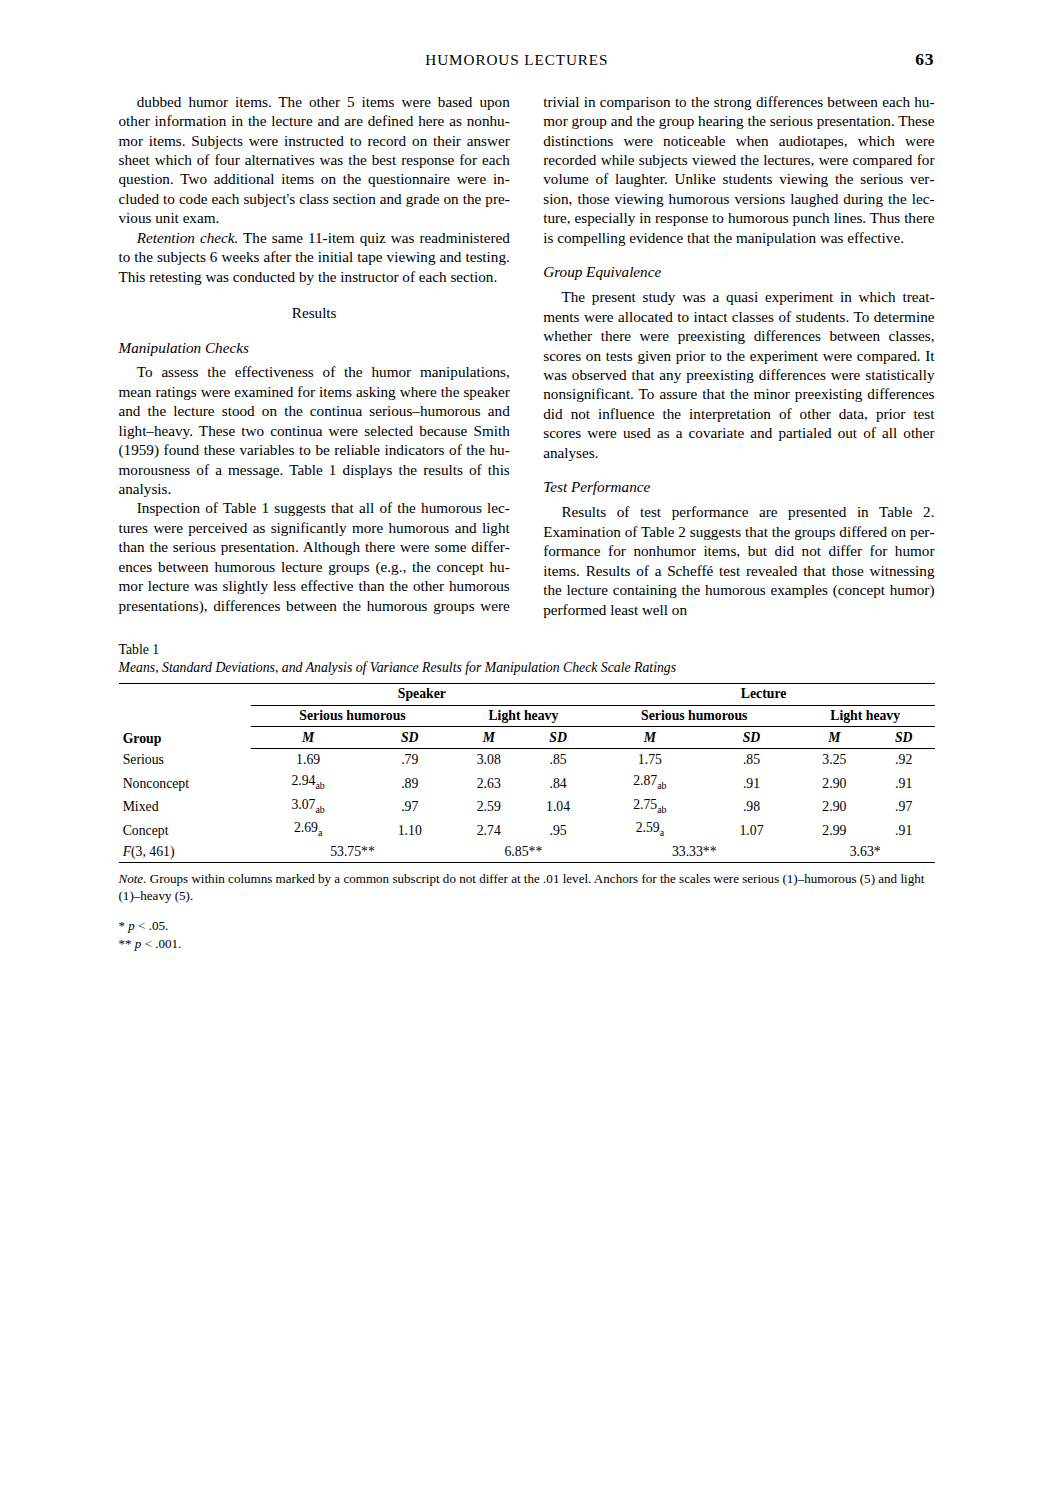Humorous Lectures 63
dubbed humor items. The other 5 items were based upon other information in the lecture and are defined here as nonhumor items. Subjects were instructed to record on their answer sheet which of four alternatives was the best response for each question. Two additional items on the questionnaire were included to code each subject's class section and grade on the previous unit exam.
Retention check. The same 11-item quiz was readministered to the subjects 6 weeks after the initial tape viewing and testing. This retesting was conducted by the instructor of each section.
Results
Manipulation Checks
To assess the effectiveness of the humor manipulations, mean ratings were examined for items asking where the speaker and the lecture stood on the continua serious–humorous and light–heavy. These two continua were selected because Smith (1959) found these variables to be reliable indicators of the humorousness of a message. Table 1 displays the results of this analysis.
Inspection of Table 1 suggests that all of the humorous lectures were perceived as significantly more humorous and light than the serious presentation. Although there were some differences between humorous lecture groups (e.g., the concept humor lecture was slightly less effective than the other humorous presentations), differences between the humorous groups were trivial in comparison to the strong differences between each humor group and the group hearing the serious presentation. These distinctions were noticeable when audiotapes, which were recorded while subjects viewed the lectures, were compared for volume of laughter. Unlike students viewing the serious version, those viewing humorous versions laughed during the lecture, especially in response to humorous punch lines. Thus there is compelling evidence that the manipulation was effective.
Group Equivalence
The present study was a quasi experiment in which treatments were allocated to intact classes of students. To determine whether there were preexisting differences between classes, scores on tests given prior to the experiment were compared. It was observed that any preexisting differences were statistically nonsignificant. To assure that the minor preexisting differences did not influence the interpretation of other data, prior test scores were used as a covariate and partialed out of all other analyses.
Test Performance
Results of test performance are presented in Table 2. Examination of Table 2 suggests that the groups differed on performance for nonhumor items, but did not differ for humor items. Results of a Scheffé test revealed that those witnessing the lecture containing the humorous examples (concept humor) performed least well on
Table 1
Means, Standard Deviations, and Analysis of Variance Results for Manipulation Check Scale Ratings
| Group | Speaker | Lecture |
| --- | --- | --- |
| Serious humorous | Light heavy | Serious humorous | Light heavy |
| M | SD | M | SD | M | SD | M | SD |
| Serious | 1.69 | .79 | 3.08 | .85 | 1.75 | .85 | 3.25 | .92 |
| Nonconcept | 2.94 ab | .89 | 2.63 | .84 | 2.87 ab | .91 | 2.90 | .91 |
| Mixed | 3.07 ab | .97 | 2.59 | 1.04 | 2.75 ab | .98 | 2.90 | .97 |
| Concept | 2.69 a | 1.10 | 2.74 | .95 | 2.59 a | 1.07 | 2.99 | .91 |
| F (3, 461) | 53.75** | 6.85** | 33.33** | 3.63* |
Note. Groups within columns marked by a common subscript do not differ at the .01 level. Anchors for the scales were serious (1)–humorous (5) and light (1)–heavy (5).
* p < .05.
** p < .001.